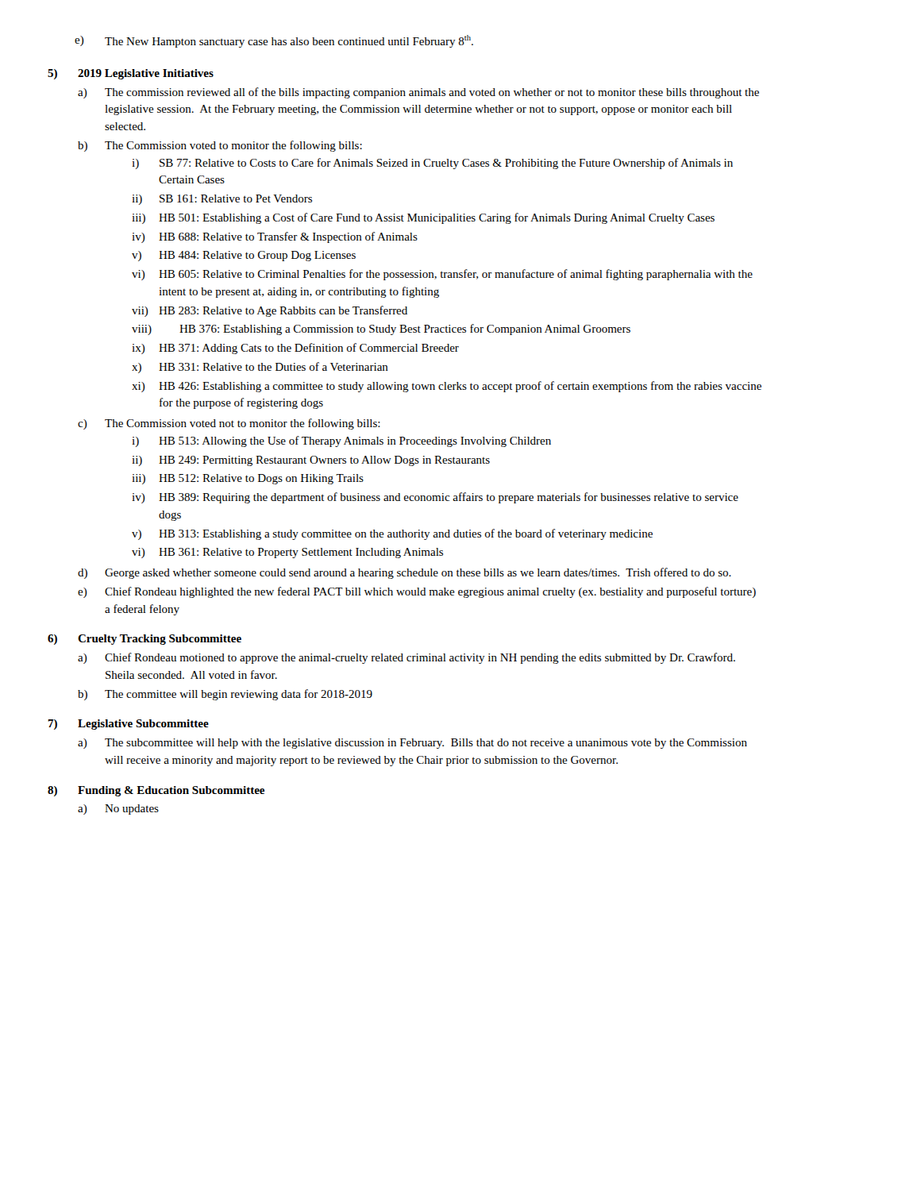e)
The New Hampton sanctuary case has also been continued until February 8th.
5)
2019 Legislative Initiatives
a)
The commission reviewed all of the bills impacting companion animals and voted on whether or not to monitor these bills throughout the legislative session. At the February meeting, the Commission will determine whether or not to support, oppose or monitor each bill selected.
b)
The Commission voted to monitor the following bills:
i)
SB 77: Relative to Costs to Care for Animals Seized in Cruelty Cases & Prohibiting the Future Ownership of Animals in Certain Cases
ii)
SB 161: Relative to Pet Vendors
iii)
HB 501: Establishing a Cost of Care Fund to Assist Municipalities Caring for Animals During Animal Cruelty Cases
iv)
HB 688: Relative to Transfer & Inspection of Animals
v)
HB 484: Relative to Group Dog Licenses
vi)
HB 605: Relative to Criminal Penalties for the possession, transfer, or manufacture of animal fighting paraphernalia with the intent to be present at, aiding in, or contributing to fighting
vii)
HB 283: Relative to Age Rabbits can be Transferred
viii)
HB 376: Establishing a Commission to Study Best Practices for Companion Animal Groomers
ix)
HB 371: Adding Cats to the Definition of Commercial Breeder
x)
HB 331: Relative to the Duties of a Veterinarian
xi)
HB 426: Establishing a committee to study allowing town clerks to accept proof of certain exemptions from the rabies vaccine for the purpose of registering dogs
c)
The Commission voted not to monitor the following bills:
i)
HB 513: Allowing the Use of Therapy Animals in Proceedings Involving Children
ii)
HB 249: Permitting Restaurant Owners to Allow Dogs in Restaurants
iii)
HB 512: Relative to Dogs on Hiking Trails
iv)
HB 389: Requiring the department of business and economic affairs to prepare materials for businesses relative to service dogs
v)
HB 313: Establishing a study committee on the authority and duties of the board of veterinary medicine
vi)
HB 361: Relative to Property Settlement Including Animals
d)
George asked whether someone could send around a hearing schedule on these bills as we learn dates/times. Trish offered to do so.
e)
Chief Rondeau highlighted the new federal PACT bill which would make egregious animal cruelty (ex. bestiality and purposeful torture) a federal felony
6)
Cruelty Tracking Subcommittee
a)
Chief Rondeau motioned to approve the animal-cruelty related criminal activity in NH pending the edits submitted by Dr. Crawford. Sheila seconded. All voted in favor.
b)
The committee will begin reviewing data for 2018-2019
7)
Legislative Subcommittee
a)
The subcommittee will help with the legislative discussion in February. Bills that do not receive a unanimous vote by the Commission will receive a minority and majority report to be reviewed by the Chair prior to submission to the Governor.
8)
Funding & Education Subcommittee
a)
No updates